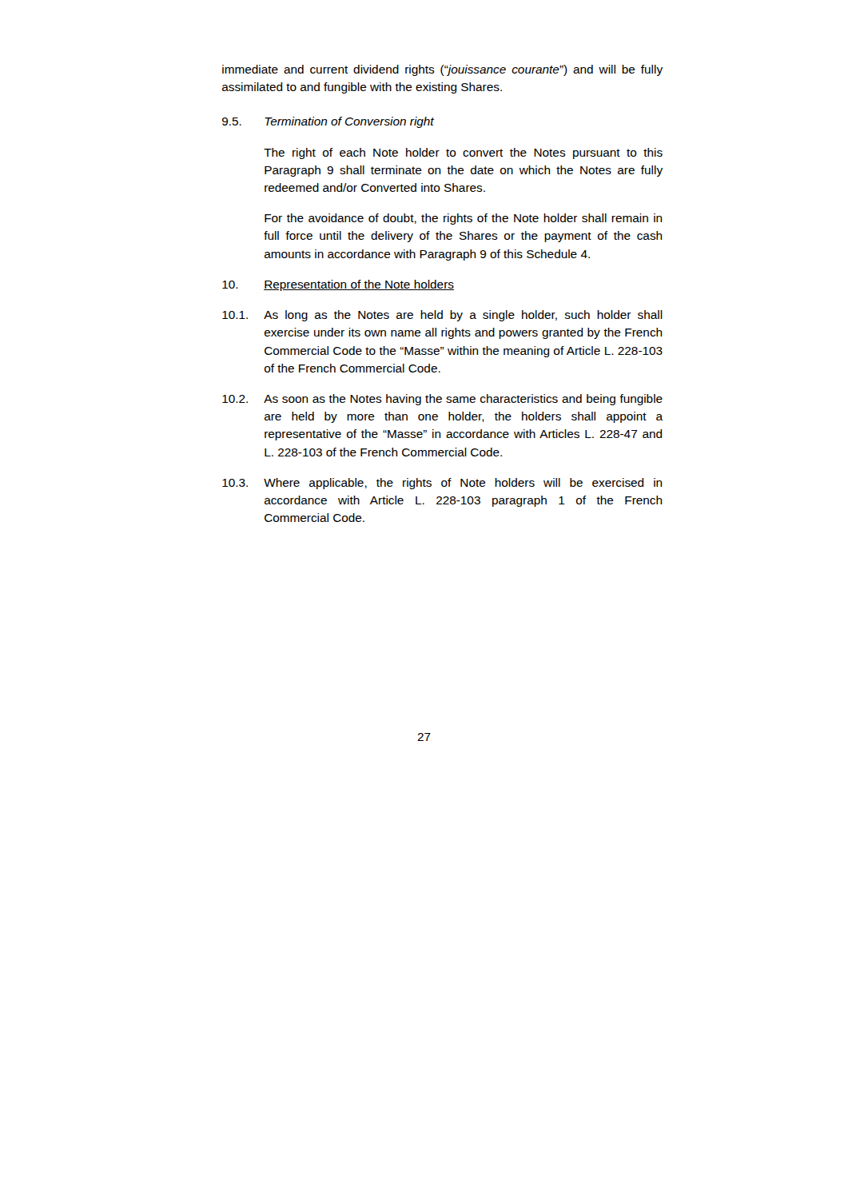immediate and current dividend rights (“jouissance courante”) and will be fully assimilated to and fungible with the existing Shares.
9.5.
Termination of Conversion right
The right of each Note holder to convert the Notes pursuant to this Paragraph 9 shall terminate on the date on which the Notes are fully redeemed and/or Converted into Shares.
For the avoidance of doubt, the rights of the Note holder shall remain in full force until the delivery of the Shares or the payment of the cash amounts in accordance with Paragraph 9 of this Schedule 4.
10.
Representation of the Note holders
10.1.
As long as the Notes are held by a single holder, such holder shall exercise under its own name all rights and powers granted by the French Commercial Code to the “Masse” within the meaning of Article L. 228-103 of the French Commercial Code.
10.2.
As soon as the Notes having the same characteristics and being fungible are held by more than one holder, the holders shall appoint a representative of the “Masse” in accordance with Articles L. 228-47 and L. 228-103 of the French Commercial Code.
10.3.
Where applicable, the rights of Note holders will be exercised in accordance with Article L. 228-103 paragraph 1 of the French Commercial Code.
27